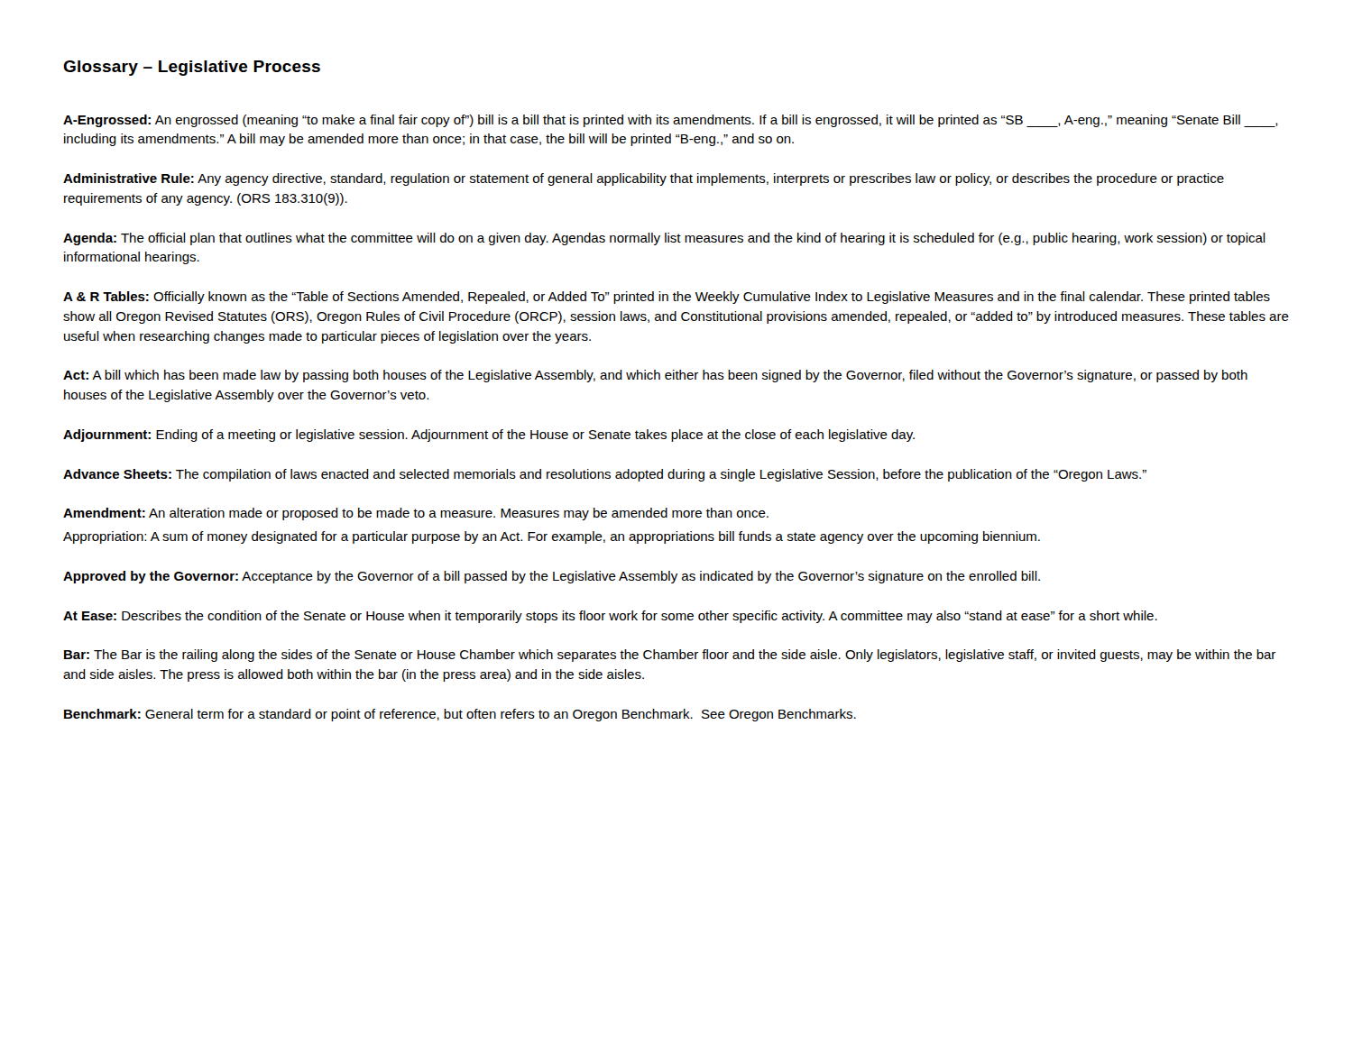Glossary – Legislative Process
A-Engrossed: An engrossed (meaning “to make a final fair copy of”) bill is a bill that is printed with its amendments. If a bill is engrossed, it will be printed as “SB ____, A-eng.,” meaning “Senate Bill ____, including its amendments.” A bill may be amended more than once; in that case, the bill will be printed “B-eng.,” and so on.
Administrative Rule: Any agency directive, standard, regulation or statement of general applicability that implements, interprets or prescribes law or policy, or describes the procedure or practice requirements of any agency. (ORS 183.310(9)).
Agenda: The official plan that outlines what the committee will do on a given day. Agendas normally list measures and the kind of hearing it is scheduled for (e.g., public hearing, work session) or topical informational hearings.
A & R Tables: Officially known as the “Table of Sections Amended, Repealed, or Added To” printed in the Weekly Cumulative Index to Legislative Measures and in the final calendar. These printed tables show all Oregon Revised Statutes (ORS), Oregon Rules of Civil Procedure (ORCP), session laws, and Constitutional provisions amended, repealed, or “added to” by introduced measures. These tables are useful when researching changes made to particular pieces of legislation over the years.
Act: A bill which has been made law by passing both houses of the Legislative Assembly, and which either has been signed by the Governor, filed without the Governor’s signature, or passed by both houses of the Legislative Assembly over the Governor’s veto.
Adjournment: Ending of a meeting or legislative session. Adjournment of the House or Senate takes place at the close of each legislative day.
Advance Sheets: The compilation of laws enacted and selected memorials and resolutions adopted during a single Legislative Session, before the publication of the “Oregon Laws.”
Amendment: An alteration made or proposed to be made to a measure. Measures may be amended more than once.
Appropriation: A sum of money designated for a particular purpose by an Act. For example, an appropriations bill funds a state agency over the upcoming biennium.
Approved by the Governor: Acceptance by the Governor of a bill passed by the Legislative Assembly as indicated by the Governor’s signature on the enrolled bill.
At Ease: Describes the condition of the Senate or House when it temporarily stops its floor work for some other specific activity. A committee may also “stand at ease” for a short while.
Bar: The Bar is the railing along the sides of the Senate or House Chamber which separates the Chamber floor and the side aisle. Only legislators, legislative staff, or invited guests, may be within the bar and side aisles. The press is allowed both within the bar (in the press area) and in the side aisles.
Benchmark: General term for a standard or point of reference, but often refers to an Oregon Benchmark. See Oregon Benchmarks.